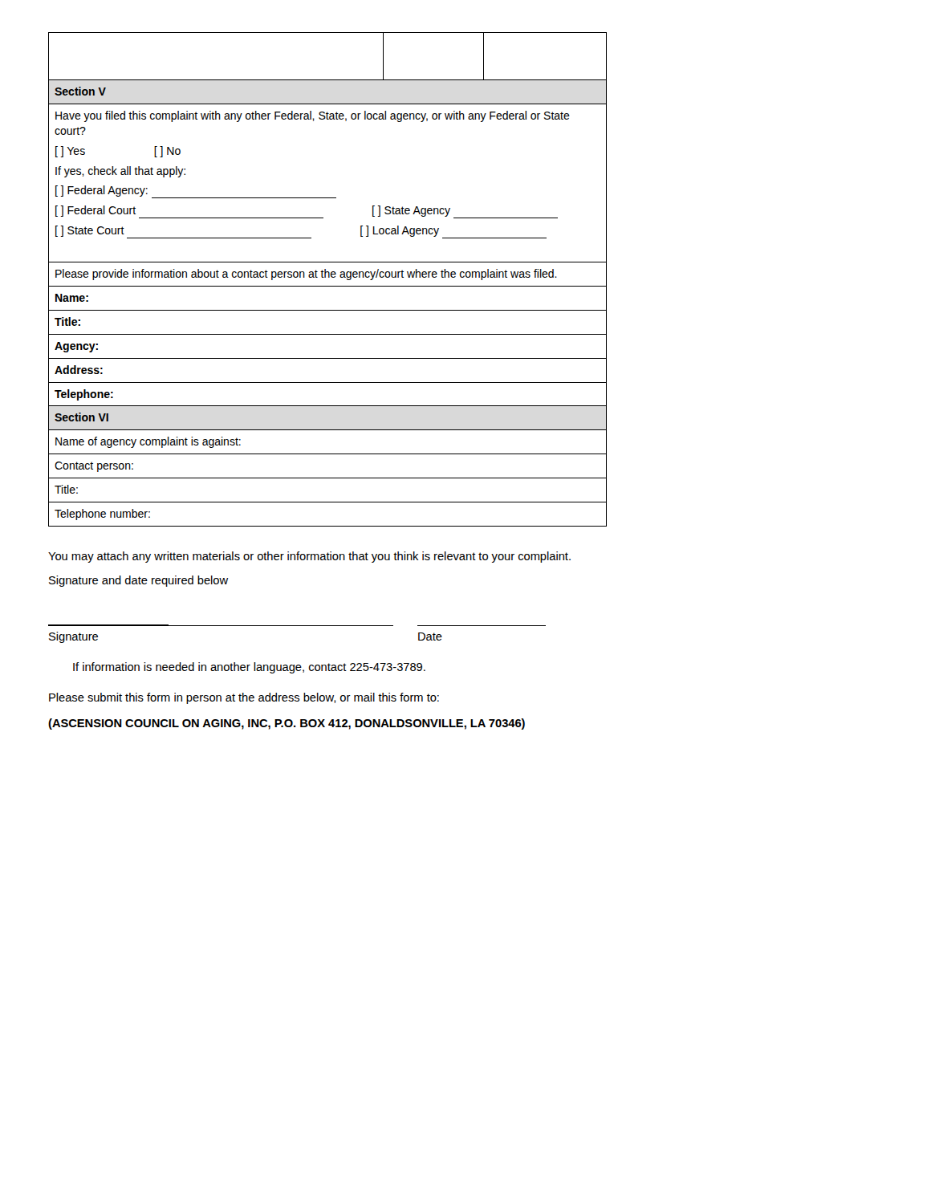| Section V |
| Have you filed this complaint with any other Federal, State, or local agency, or with any Federal or State court? [ ] Yes [ ] No If yes, check all that apply: [ ] Federal Agency: [ ] Federal Court [ ] State Agency [ ] State Court [ ] Local Agency |
| Please provide information about a contact person at the agency/court where the complaint was filed. |
| Name: |
| Title: |
| Agency: |
| Address: |
| Telephone: |
| Section VI |
| Name of agency complaint is against: |
| Contact person: |
| Title: |
| Telephone number: |
You may attach any written materials or other information that you think is relevant to your complaint.
Signature and date required below
Signature
Date
If information is needed in another language, contact 225-473-3789.
Please submit this form in person at the address below, or mail this form to:
(ASCENSION COUNCIL ON AGING, INC, P.O. BOX 412, DONALDSONVILLE, LA 70346)